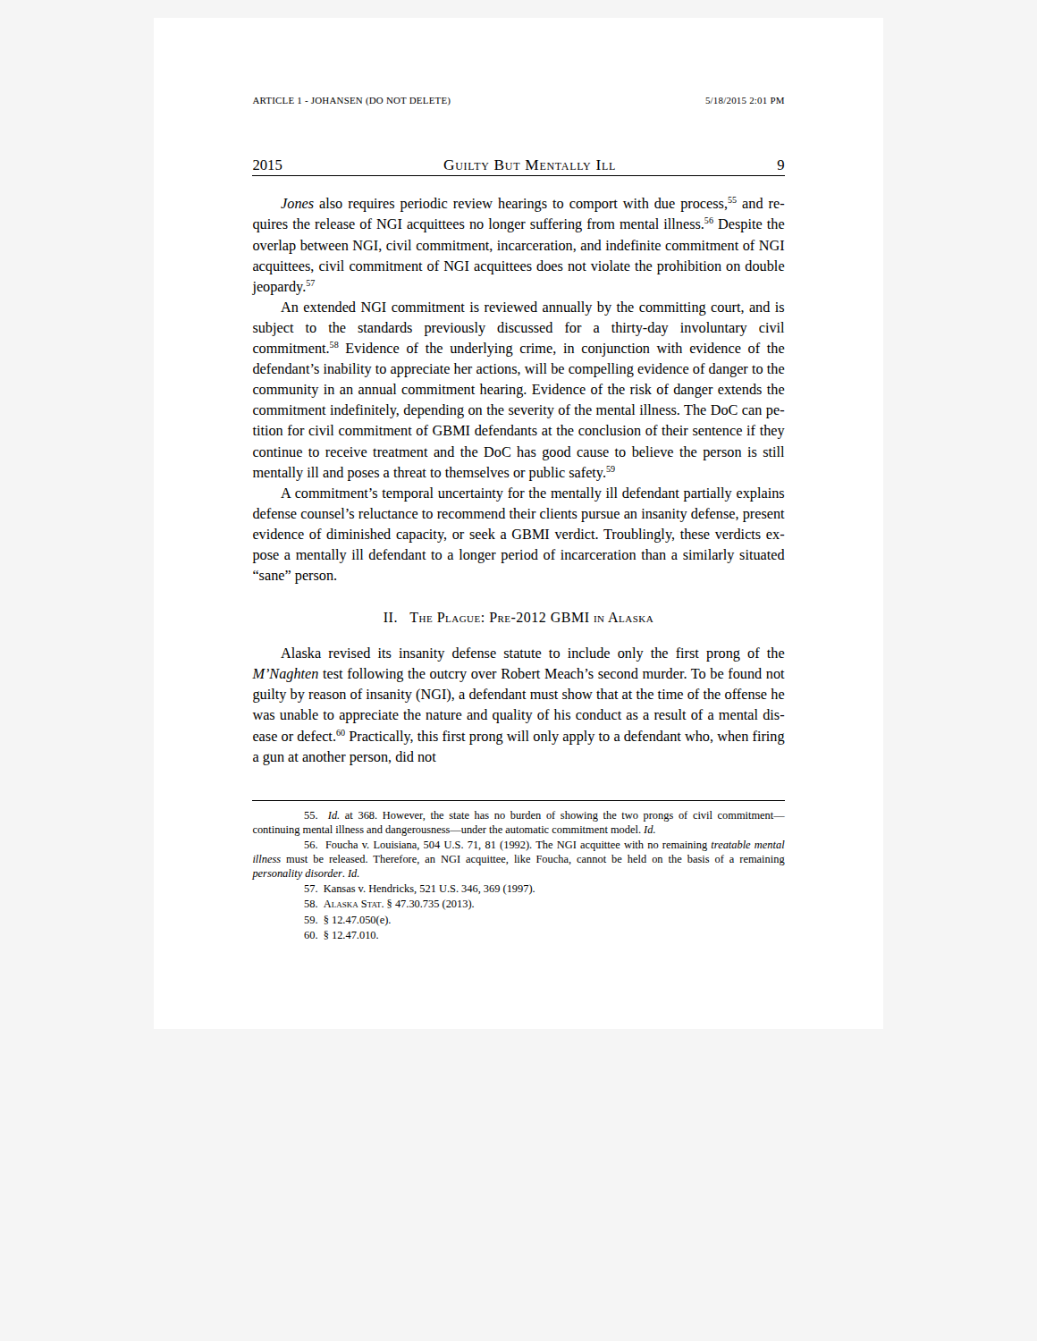Article 1 - Johansen (Do Not Delete) 5/18/2015 2:01 PM
2015 Guilty But Mentally Ill 9
Jones also requires periodic review hearings to comport with due process,55 and requires the release of NGI acquittees no longer suffering from mental illness.56 Despite the overlap between NGI, civil commitment, incarceration, and indefinite commitment of NGI acquittees, civil commitment of NGI acquittees does not violate the prohibition on double jeopardy.57
An extended NGI commitment is reviewed annually by the committing court, and is subject to the standards previously discussed for a thirty-day involuntary civil commitment.58 Evidence of the underlying crime, in conjunction with evidence of the defendant’s inability to appreciate her actions, will be compelling evidence of danger to the community in an annual commitment hearing. Evidence of the risk of danger extends the commitment indefinitely, depending on the severity of the mental illness. The DoC can petition for civil commitment of GBMI defendants at the conclusion of their sentence if they continue to receive treatment and the DoC has good cause to believe the person is still mentally ill and poses a threat to themselves or public safety.59
A commitment’s temporal uncertainty for the mentally ill defendant partially explains defense counsel’s reluctance to recommend their clients pursue an insanity defense, present evidence of diminished capacity, or seek a GBMI verdict. Troublingly, these verdicts expose a mentally ill defendant to a longer period of incarceration than a similarly situated “sane” person.
II. The Plague: Pre-2012 GBMI in Alaska
Alaska revised its insanity defense statute to include only the first prong of the M’Naghten test following the outcry over Robert Meach’s second murder. To be found not guilty by reason of insanity (NGI), a defendant must show that at the time of the offense he was unable to appreciate the nature and quality of his conduct as a result of a mental disease or defect.60 Practically, this first prong will only apply to a defendant who, when firing a gun at another person, did not
55. Id. at 368. However, the state has no burden of showing the two prongs of civil commitment—continuing mental illness and dangerousness—under the automatic commitment model. Id.
56. Foucha v. Louisiana, 504 U.S. 71, 81 (1992). The NGI acquittee with no remaining treatable mental illness must be released. Therefore, an NGI acquittee, like Foucha, cannot be held on the basis of a remaining personality disorder. Id.
57. Kansas v. Hendricks, 521 U.S. 346, 369 (1997).
58. Alaska Stat. § 47.30.735 (2013).
59. § 12.47.050(e).
60. § 12.47.010.